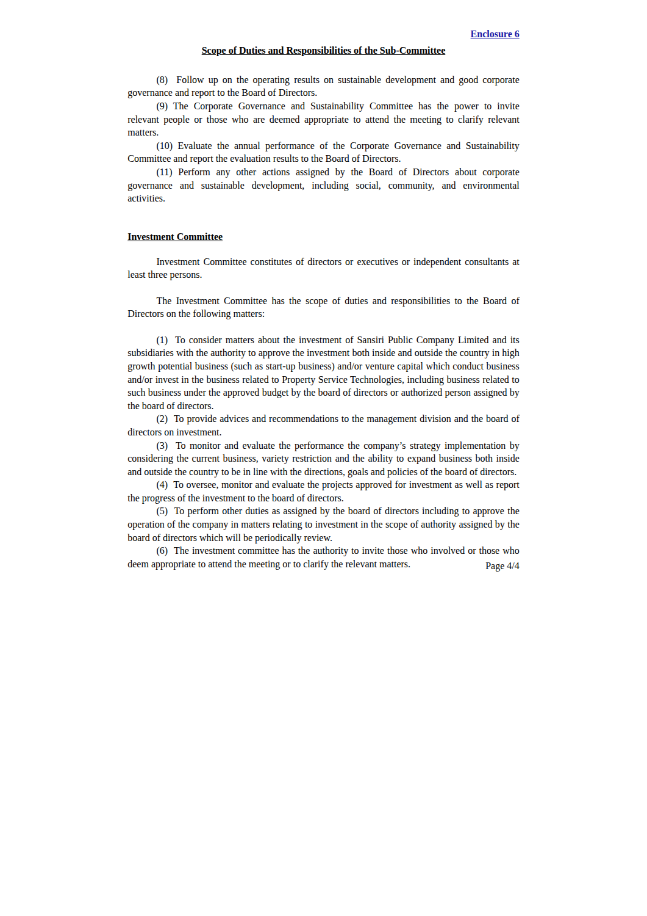Enclosure 6
Scope of Duties and Responsibilities of the Sub-Committee
(8) Follow up on the operating results on sustainable development and good corporate governance and report to the Board of Directors.
(9) The Corporate Governance and Sustainability Committee has the power to invite relevant people or those who are deemed appropriate to attend the meeting to clarify relevant matters.
(10) Evaluate the annual performance of the Corporate Governance and Sustainability Committee and report the evaluation results to the Board of Directors.
(11) Perform any other actions assigned by the Board of Directors about corporate governance and sustainable development, including social, community, and environmental activities.
Investment Committee
Investment Committee constitutes of directors or executives or independent consultants at least three persons.
The Investment Committee has the scope of duties and responsibilities to the Board of Directors on the following matters:
(1) To consider matters about the investment of Sansiri Public Company Limited and its subsidiaries with the authority to approve the investment both inside and outside the country in high growth potential business (such as start-up business) and/or venture capital which conduct business and/or invest in the business related to Property Service Technologies, including business related to such business under the approved budget by the board of directors or authorized person assigned by the board of directors.
(2) To provide advices and recommendations to the management division and the board of directors on investment.
(3) To monitor and evaluate the performance the company’s strategy implementation by considering the current business, variety restriction and the ability to expand business both inside and outside the country to be in line with the directions, goals and policies of the board of directors.
(4) To oversee, monitor and evaluate the projects approved for investment as well as report the progress of the investment to the board of directors.
(5) To perform other duties as assigned by the board of directors including to approve the operation of the company in matters relating to investment in the scope of authority assigned by the board of directors which will be periodically review.
(6) The investment committee has the authority to invite those who involved or those who deem appropriate to attend the meeting or to clarify the relevant matters.
Page 4/4